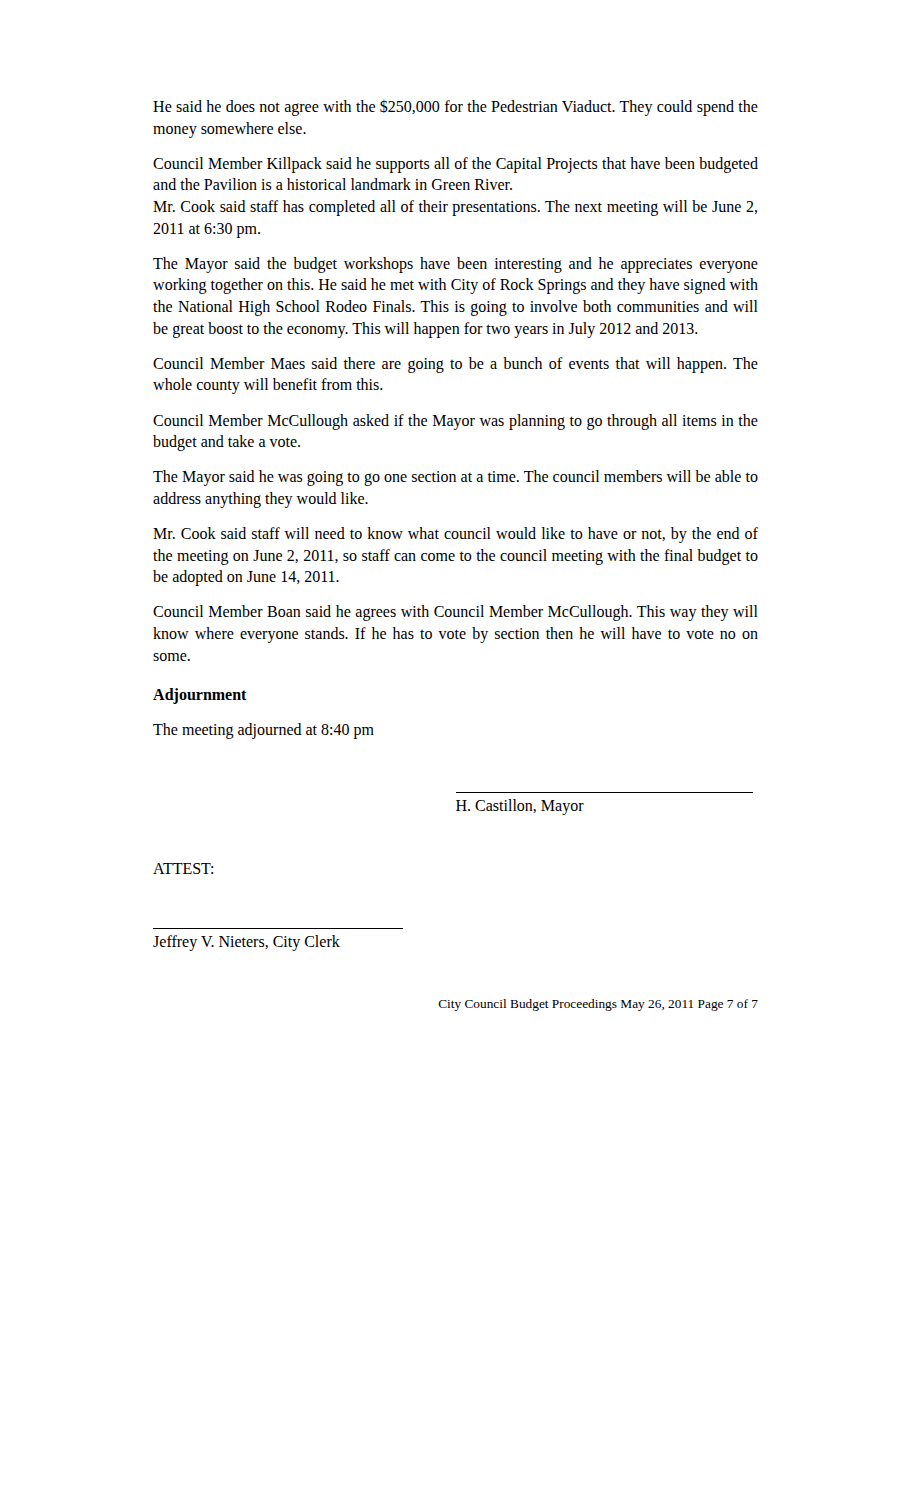He said he does not agree with the $250,000 for the Pedestrian Viaduct. They could spend the money somewhere else.
Council Member Killpack said he supports all of the Capital Projects that have been budgeted and the Pavilion is a historical landmark in Green River.
Mr. Cook said staff has completed all of their presentations. The next meeting will be June 2, 2011 at 6:30 pm.
The Mayor said the budget workshops have been interesting and he appreciates everyone working together on this. He said he met with City of Rock Springs and they have signed with the National High School Rodeo Finals. This is going to involve both communities and will be great boost to the economy. This will happen for two years in July 2012 and 2013.
Council Member Maes said there are going to be a bunch of events that will happen. The whole county will benefit from this.
Council Member McCullough asked if the Mayor was planning to go through all items in the budget and take a vote.
The Mayor said he was going to go one section at a time. The council members will be able to address anything they would like.
Mr. Cook said staff will need to know what council would like to have or not, by the end of the meeting on June 2, 2011, so staff can come to the council meeting with the final budget to be adopted on June 14, 2011.
Council Member Boan said he agrees with Council Member McCullough. This way they will know where everyone stands. If he has to vote by section then he will have to vote no on some.
Adjournment
The meeting adjourned at 8:40 pm
H. Castillon, Mayor
ATTEST:
Jeffrey V. Nieters, City Clerk
City Council Budget Proceedings May 26, 2011 Page 7 of 7